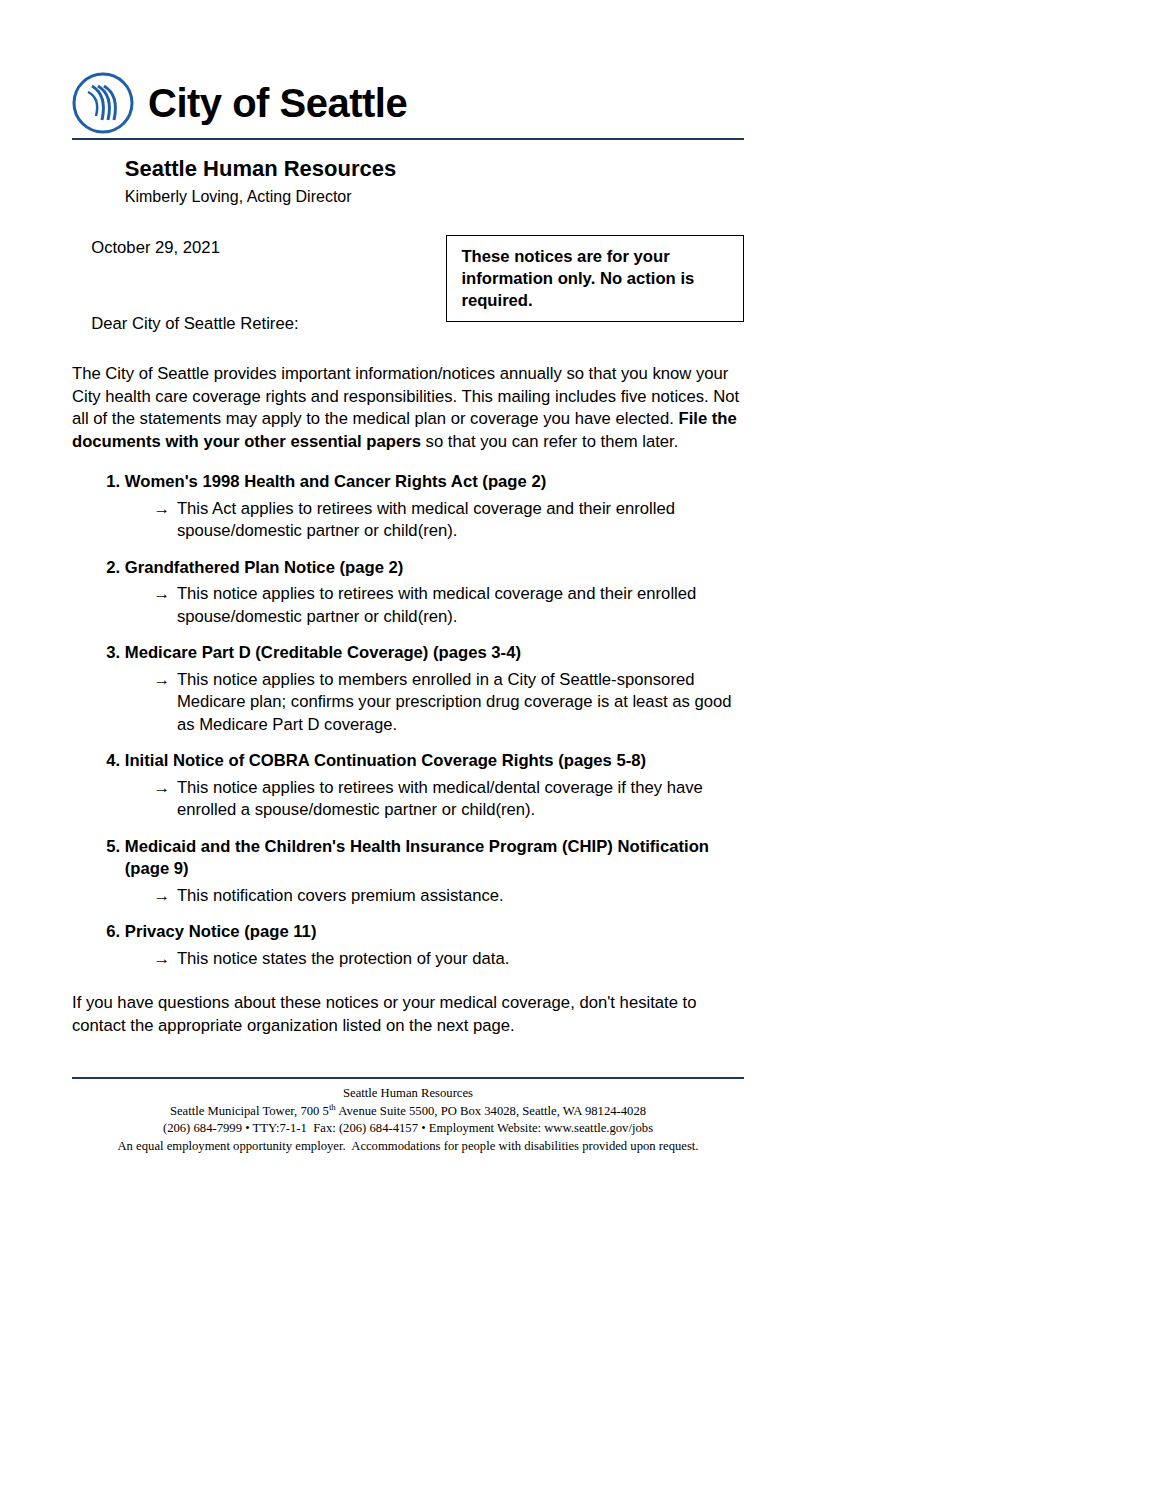City of Seattle
Seattle Human Resources
Kimberly Loving, Acting Director
October 29, 2021
Dear City of Seattle Retiree:
These notices are for your information only. No action is required.
The City of Seattle provides important information/notices annually so that you know your City health care coverage rights and responsibilities. This mailing includes five notices. Not all of the statements may apply to the medical plan or coverage you have elected. File the documents with your other essential papers so that you can refer to them later.
Women's 1998 Health and Cancer Rights Act (page 2)
This Act applies to retirees with medical coverage and their enrolled spouse/domestic partner or child(ren).
Grandfathered Plan Notice (page 2)
This notice applies to retirees with medical coverage and their enrolled spouse/domestic partner or child(ren).
Medicare Part D (Creditable Coverage) (pages 3-4)
This notice applies to members enrolled in a City of Seattle-sponsored Medicare plan; confirms your prescription drug coverage is at least as good as Medicare Part D coverage.
Initial Notice of COBRA Continuation Coverage Rights (pages 5-8)
This notice applies to retirees with medical/dental coverage if they have enrolled a spouse/domestic partner or child(ren).
Medicaid and the Children's Health Insurance Program (CHIP) Notification (page 9)
This notification covers premium assistance.
Privacy Notice (page 11)
This notice states the protection of your data.
If you have questions about these notices or your medical coverage, don't hesitate to contact the appropriate organization listed on the next page.
Seattle Human Resources
Seattle Municipal Tower, 700 5th Avenue Suite 5500, PO Box 34028, Seattle, WA 98124-4028
(206) 684-7999 • TTY:7-1-1 Fax: (206) 684-4157 • Employment Website: www.seattle.gov/jobs
An equal employment opportunity employer. Accommodations for people with disabilities provided upon request.